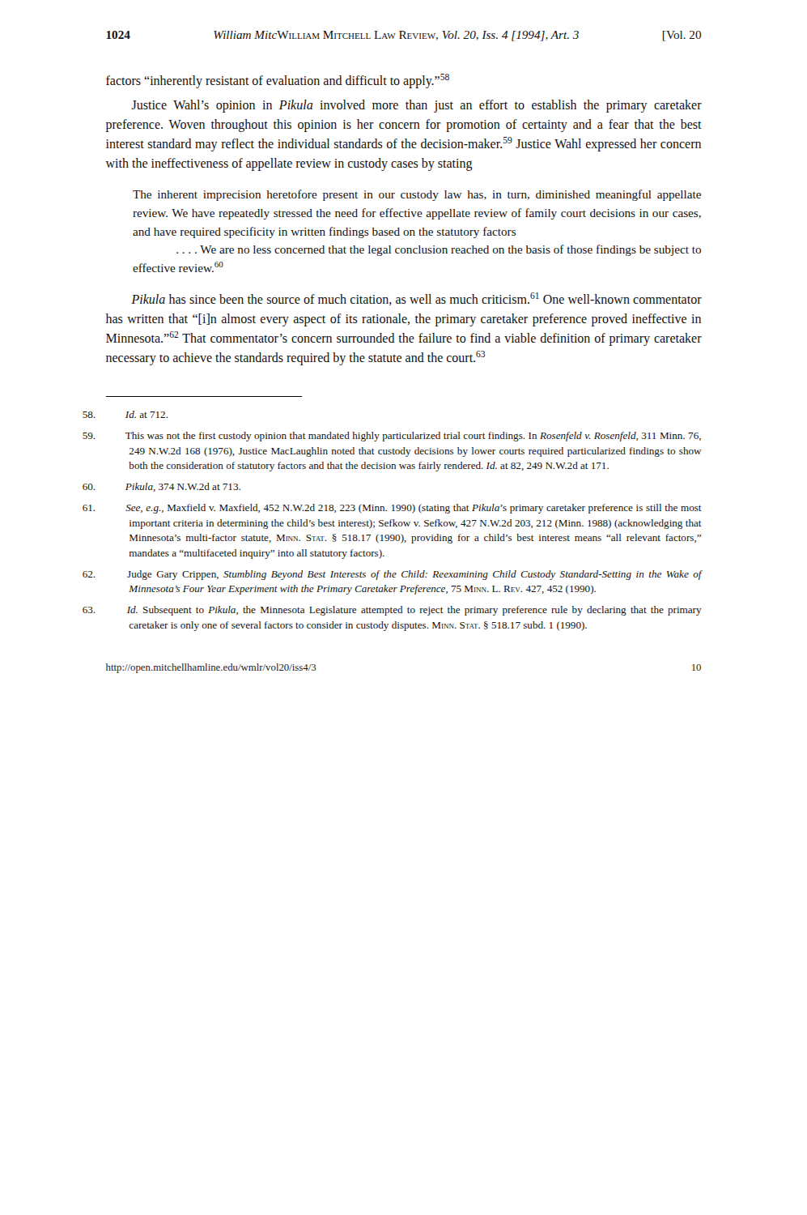1024 William MitcWilliam Mitchell Law Review, Vol. 20, Iss. 4 [1994], Art. 3 [Vol. 20
factors “inherently resistant of evaluation and difficult to apply.”58
Justice Wahl’s opinion in Pikula involved more than just an effort to establish the primary caretaker preference. Woven throughout this opinion is her concern for promotion of certainty and a fear that the best interest standard may reflect the individual standards of the decision-maker.59 Justice Wahl expressed her concern with the ineffectiveness of appellate review in custody cases by stating
The inherent imprecision heretofore present in our custody law has, in turn, diminished meaningful appellate review. We have repeatedly stressed the need for effective appellate review of family court decisions in our cases, and have required specificity in written findings based on the statutory factors . . . . We are no less concerned that the legal conclusion reached on the basis of those findings be subject to effective review.60
Pikula has since been the source of much citation, as well as much criticism.61 One well-known commentator has written that “[i]n almost every aspect of its rationale, the primary caretaker preference proved ineffective in Minnesota.”62 That commentator’s concern surrounded the failure to find a viable definition of primary caretaker necessary to achieve the standards required by the statute and the court.63
58. Id. at 712.
59. This was not the first custody opinion that mandated highly particularized trial court findings. In Rosenfeld v. Rosenfeld, 311 Minn. 76, 249 N.W.2d 168 (1976), Justice MacLaughlin noted that custody decisions by lower courts required particularized findings to show both the consideration of statutory factors and that the decision was fairly rendered. Id. at 82, 249 N.W.2d at 171.
60. Pikula, 374 N.W.2d at 713.
61. See, e.g., Maxfield v. Maxfield, 452 N.W.2d 218, 223 (Minn. 1990) (stating that Pikula’s primary caretaker preference is still the most important criteria in determining the child’s best interest); Sefkow v. Sefkow, 427 N.W.2d 203, 212 (Minn. 1988) (acknowledging that Minnesota’s multi-factor statute, Minn. Stat. § 518.17 (1990), providing for a child’s best interest means “all relevant factors,” mandates a “multifaceted inquiry” into all statutory factors).
62. Judge Gary Crippen, Stumbling Beyond Best Interests of the Child: Reexamining Child Custody Standard-Setting in the Wake of Minnesota’s Four Year Experiment with the Primary Caretaker Preference, 75 Minn. L. Rev. 427, 452 (1990).
63. Id. Subsequent to Pikula, the Minnesota Legislature attempted to reject the primary preference rule by declaring that the primary caretaker is only one of several factors to consider in custody disputes. Minn. Stat. § 518.17 subd. 1 (1990).
http://open.mitchellhamline.edu/wmlr/vol20/iss4/3 10